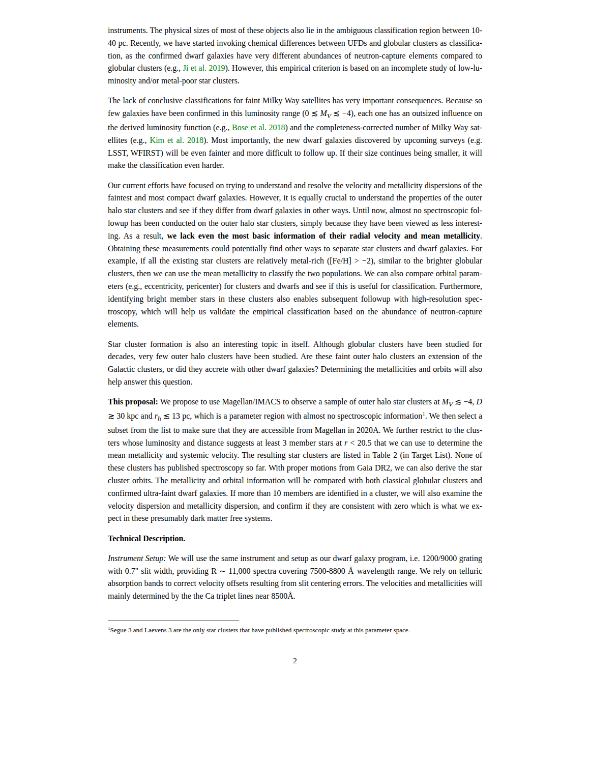instruments. The physical sizes of most of these objects also lie in the ambiguous classification region between 10-40 pc. Recently, we have started invoking chemical differences between UFDs and globular clusters as classification, as the confirmed dwarf galaxies have very different abundances of neutron-capture elements compared to globular clusters (e.g., Ji et al. 2019). However, this empirical criterion is based on an incomplete study of low-luminosity and/or metal-poor star clusters.
The lack of conclusive classifications for faint Milky Way satellites has very important consequences. Because so few galaxies have been confirmed in this luminosity range (0 ≲ MV ≲ −4), each one has an outsized influence on the derived luminosity function (e.g., Bose et al. 2018) and the completeness-corrected number of Milky Way satellites (e.g., Kim et al. 2018). Most importantly, the new dwarf galaxies discovered by upcoming surveys (e.g. LSST, WFIRST) will be even fainter and more difficult to follow up. If their size continues being smaller, it will make the classification even harder.
Our current efforts have focused on trying to understand and resolve the velocity and metallicity dispersions of the faintest and most compact dwarf galaxies. However, it is equally crucial to understand the properties of the outer halo star clusters and see if they differ from dwarf galaxies in other ways. Until now, almost no spectroscopic followup has been conducted on the outer halo star clusters, simply because they have been viewed as less interesting. As a result, we lack even the most basic information of their radial velocity and mean metallicity. Obtaining these measurements could potentially find other ways to separate star clusters and dwarf galaxies. For example, if all the existing star clusters are relatively metal-rich ([Fe/H] > −2), similar to the brighter globular clusters, then we can use the mean metallicity to classify the two populations. We can also compare orbital parameters (e.g., eccentricity, pericenter) for clusters and dwarfs and see if this is useful for classification. Furthermore, identifying bright member stars in these clusters also enables subsequent followup with high-resolution spectroscopy, which will help us validate the empirical classification based on the abundance of neutron-capture elements.
Star cluster formation is also an interesting topic in itself. Although globular clusters have been studied for decades, very few outer halo clusters have been studied. Are these faint outer halo clusters an extension of the Galactic clusters, or did they accrete with other dwarf galaxies? Determining the metallicities and orbits will also help answer this question.
This proposal: We propose to use Magellan/IMACS to observe a sample of outer halo star clusters at MV ≲ −4, D ≳ 30 kpc and rh ≲ 13 pc, which is a parameter region with almost no spectroscopic information1. We then select a subset from the list to make sure that they are accessible from Magellan in 2020A. We further restrict to the clusters whose luminosity and distance suggests at least 3 member stars at r < 20.5 that we can use to determine the mean metallicity and systemic velocity. The resulting star clusters are listed in Table 2 (in Target List). None of these clusters has published spectroscopy so far. With proper motions from Gaia DR2, we can also derive the star cluster orbits. The metallicity and orbital information will be compared with both classical globular clusters and confirmed ultra-faint dwarf galaxies. If more than 10 members are identified in a cluster, we will also examine the velocity dispersion and metallicity dispersion, and confirm if they are consistent with zero which is what we expect in these presumably dark matter free systems.
Technical Description.
Instrument Setup: We will use the same instrument and setup as our dwarf galaxy program, i.e. 1200/9000 grating with 0.7" slit width, providing R ∼ 11,000 spectra covering 7500-8800 Å wavelength range. We rely on telluric absorption bands to correct velocity offsets resulting from slit centering errors. The velocities and metallicities will mainly determined by the the Ca triplet lines near 8500Å.
1Segue 3 and Laevens 3 are the only star clusters that have published spectroscopic study at this parameter space.
2